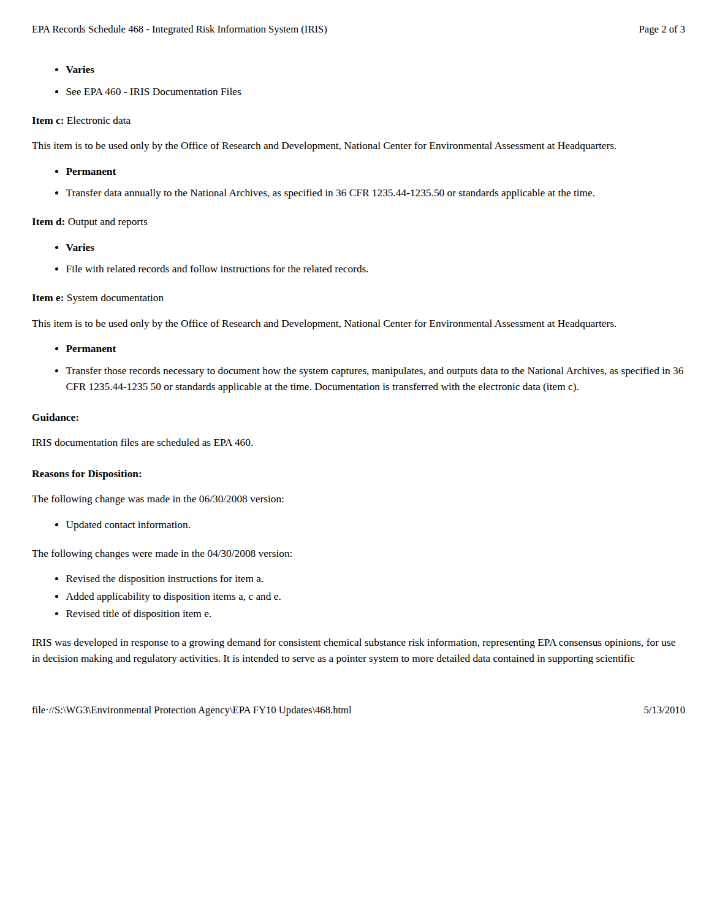EPA Records Schedule 468 - Integrated Risk Information System (IRIS)
Page 2 of 3
Varies
See EPA 460 - IRIS Documentation Files
Item c: Electronic data
This item is to be used only by the Office of Research and Development, National Center for Environmental Assessment at Headquarters.
Permanent
Transfer data annually to the National Archives, as specified in 36 CFR 1235.44-1235.50 or standards applicable at the time.
Item d: Output and reports
Varies
File with related records and follow instructions for the related records.
Item e: System documentation
This item is to be used only by the Office of Research and Development, National Center for Environmental Assessment at Headquarters.
Permanent
Transfer those records necessary to document how the system captures, manipulates, and outputs data to the National Archives, as specified in 36 CFR 1235.44-1235 50 or standards applicable at the time. Documentation is transferred with the electronic data (item c).
Guidance:
IRIS documentation files are scheduled as EPA 460.
Reasons for Disposition:
The following change was made in the 06/30/2008 version:
Updated contact information.
The following changes were made in the 04/30/2008 version:
Revised the disposition instructions for item a.
Added applicability to disposition items a, c and e.
Revised title of disposition item e.
IRIS was developed in response to a growing demand for consistent chemical substance risk information, representing EPA consensus opinions, for use in decision making and regulatory activities. It is intended to serve as a pointer system to more detailed data contained in supporting scientific
file·//S:\WG3\Environmental Protection Agency\EPA FY10 Updates\468.html
5/13/2010